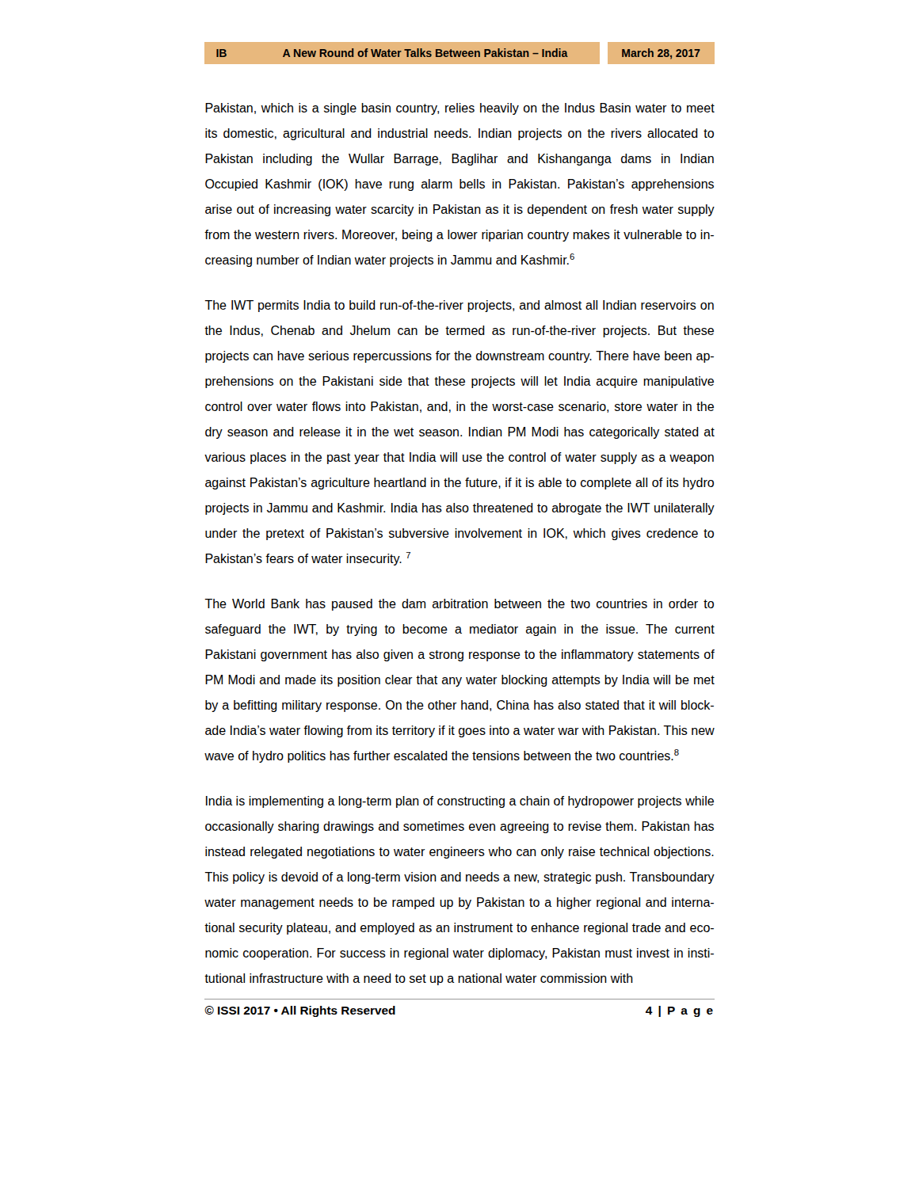IB
A New Round of Water Talks Between Pakistan – India
March 28, 2017
Pakistan, which is a single basin country, relies heavily on the Indus Basin water to meet its domestic, agricultural and industrial needs. Indian projects on the rivers allocated to Pakistan including the Wullar Barrage, Baglihar and Kishanganga dams in Indian Occupied Kashmir (IOK) have rung alarm bells in Pakistan. Pakistan’s apprehensions arise out of increasing water scarcity in Pakistan as it is dependent on fresh water supply from the western rivers. Moreover, being a lower riparian country makes it vulnerable to increasing number of Indian water projects in Jammu and Kashmir.6
The IWT permits India to build run-of-the-river projects, and almost all Indian reservoirs on the Indus, Chenab and Jhelum can be termed as run-of-the-river projects. But these projects can have serious repercussions for the downstream country. There have been apprehensions on the Pakistani side that these projects will let India acquire manipulative control over water flows into Pakistan, and, in the worst-case scenario, store water in the dry season and release it in the wet season. Indian PM Modi has categorically stated at various places in the past year that India will use the control of water supply as a weapon against Pakistan’s agriculture heartland in the future, if it is able to complete all of its hydro projects in Jammu and Kashmir. India has also threatened to abrogate the IWT unilaterally under the pretext of Pakistan’s subversive involvement in IOK, which gives credence to Pakistan’s fears of water insecurity. 7
The World Bank has paused the dam arbitration between the two countries in order to safeguard the IWT, by trying to become a mediator again in the issue. The current Pakistani government has also given a strong response to the inflammatory statements of PM Modi and made its position clear that any water blocking attempts by India will be met by a befitting military response. On the other hand, China has also stated that it will blockade India’s water flowing from its territory if it goes into a water war with Pakistan. This new wave of hydro politics has further escalated the tensions between the two countries.8
India is implementing a long-term plan of constructing a chain of hydropower projects while occasionally sharing drawings and sometimes even agreeing to revise them. Pakistan has instead relegated negotiations to water engineers who can only raise technical objections. This policy is devoid of a long-term vision and needs a new, strategic push. Transboundary water management needs to be ramped up by Pakistan to a higher regional and international security plateau, and employed as an instrument to enhance regional trade and economic cooperation. For success in regional water diplomacy, Pakistan must invest in institutional infrastructure with a need to set up a national water commission with
© ISSI 2017 • All Rights Reserved
4 | P a g e